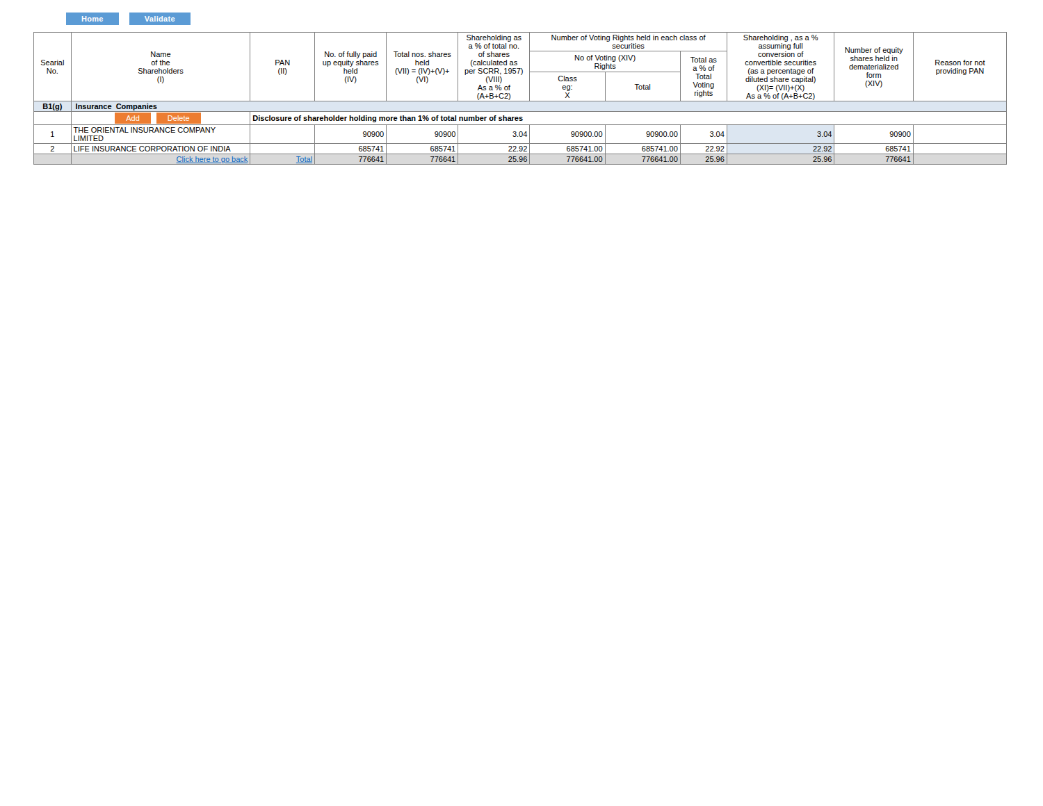Home Validate
| Searial No. | Name of the Shareholders (I) | PAN (II) | No. of fully paid up equity shares held (IV) | Total nos. shares held (VII) = (IV)+(V)+ (VI) | Shareholding as a % of total no. of shares (calculated as per SCRR, 1957) (VIII) As a % of (A+B+C2) | Number of Voting Rights held in each class of securities | Shareholding , as a % assuming full conversion of convertible securities (as a percentage of diluted share capital) (XI)= (VII)+(X) As a % of (A+B+C2) | Number of equity shares held in dematerialized form (XIV) | Reason for not providing PAN |
| --- | --- | --- | --- | --- | --- | --- | --- | --- | --- |
| No of Voting (XIV) Rights | Total as a % of Total Voting rights |
| Class eg: X | Total |
| B1(g) | Insurance Companies |
| | Add Delete | Disclosure of shareholder holding more than 1% of total number of shares |
| 1 | THE ORIENTAL INSURANCE COMPANY LIMITED | | 90900 | 90900 | 3.04 | 90900.00 | 90900.00 | 3.04 | 3.04 | 90900 | |
| 2 | LIFE INSURANCE CORPORATION OF INDIA | | 685741 | 685741 | 22.92 | 685741.00 | 685741.00 | 22.92 | 22.92 | 685741 | |
| | Click here to go back | Total | 776641 | 776641 | 25.96 | 776641.00 | 776641.00 | 25.96 | 25.96 | 776641 | |